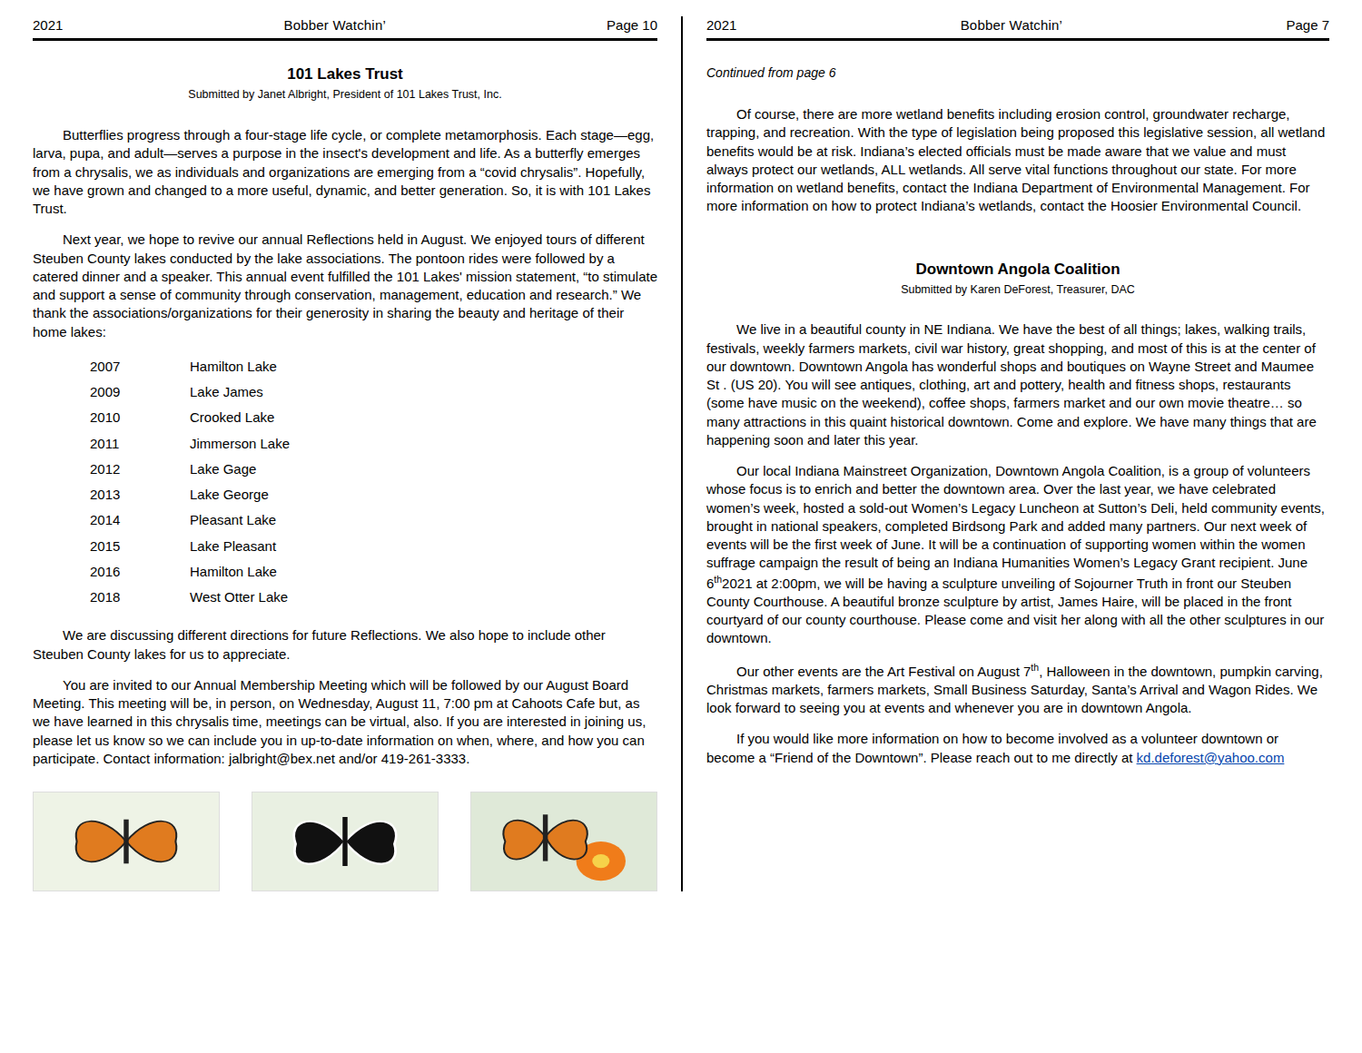2021 Bobber Watchin’ Page 10
101 Lakes Trust
Submitted by Janet Albright, President of 101 Lakes Trust, Inc.
Butterflies progress through a four-stage life cycle, or complete metamorphosis. Each stage—egg, larva, pupa, and adult—serves a purpose in the insect's development and life. As a butterfly emerges from a chrysalis, we as individuals and organizations are emerging from a “covid chrysalis”. Hopefully, we have grown and changed to a more useful, dynamic, and better generation. So, it is with 101 Lakes Trust.
Next year, we hope to revive our annual Reflections held in August. We enjoyed tours of different Steuben County lakes conducted by the lake associations. The pontoon rides were followed by a catered dinner and a speaker. This annual event fulfilled the 101 Lakes' mission statement, “to stimulate and support a sense of community through conservation, management, education and research.” We thank the associations/organizations for their generosity in sharing the beauty and heritage of their home lakes:
| 2007 | Hamilton Lake |
| 2009 | Lake James |
| 2010 | Crooked Lake |
| 2011 | Jimmerson Lake |
| 2012 | Lake Gage |
| 2013 | Lake George |
| 2014 | Pleasant Lake |
| 2015 | Lake Pleasant |
| 2016 | Hamilton Lake |
| 2018 | West Otter Lake |
We are discussing different directions for future Reflections. We also hope to include other Steuben County lakes for us to appreciate.
You are invited to our Annual Membership Meeting which will be followed by our August Board Meeting. This meeting will be, in person, on Wednesday, August 11, 7:00 pm at Cahoots Cafe but, as we have learned in this chrysalis time, meetings can be virtual, also. If you are interested in joining us, please let us know so we can include you in up-to-date information on when, where, and how you can participate. Contact information: jalbright@bex.net and/or 419-261-3333.
2021 Bobber Watchin’ Page 7
Continued from page 6
Of course, there are more wetland benefits including erosion control, groundwater recharge, trapping, and recreation. With the type of legislation being proposed this legislative session, all wetland benefits would be at risk. Indiana’s elected officials must be made aware that we value and must always protect our wetlands, ALL wetlands. All serve vital functions throughout our state. For more information on wetland benefits, contact the Indiana Department of Environmental Management. For more information on how to protect Indiana’s wetlands, contact the Hoosier Environmental Council.
Downtown Angola Coalition
Submitted by Karen DeForest, Treasurer, DAC
We live in a beautiful county in NE Indiana. We have the best of all things; lakes, walking trails, festivals, weekly farmers markets, civil war history, great shopping, and most of this is at the center of our downtown. Downtown Angola has wonderful shops and boutiques on Wayne Street and Maumee St . (US 20). You will see antiques, clothing, art and pottery, health and fitness shops, restaurants (some have music on the weekend), coffee shops, farmers market and our own movie theatre… so many attractions in this quaint historical downtown. Come and explore. We have many things that are happening soon and later this year.
Our local Indiana Mainstreet Organization, Downtown Angola Coalition, is a group of volunteers whose focus is to enrich and better the downtown area. Over the last year, we have celebrated women’s week, hosted a sold-out Women’s Legacy Luncheon at Sutton’s Deli, held community events, brought in national speakers, completed Birdsong Park and added many partners. Our next week of events will be the first week of June. It will be a continuation of supporting women within the women suffrage campaign the result of being an Indiana Humanities Women’s Legacy Grant recipient. June 6th2021 at 2:00pm, we will be having a sculpture unveiling of Sojourner Truth in front our Steuben County Courthouse. A beautiful bronze sculpture by artist, James Haire, will be placed in the front courtyard of our county courthouse. Please come and visit her along with all the other sculptures in our downtown.
Our other events are the Art Festival on August 7th, Halloween in the downtown, pumpkin carving, Christmas markets, farmers markets, Small Business Saturday, Santa’s Arrival and Wagon Rides. We look forward to seeing you at events and whenever you are in downtown Angola.
If you would like more information on how to become involved as a volunteer downtown or become a “Friend of the Downtown”. Please reach out to me directly at kd.deforest@yahoo.com